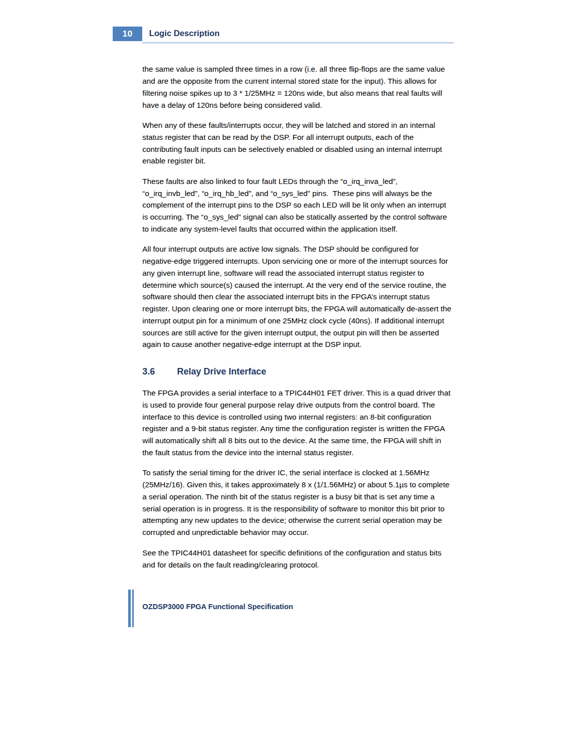10
Logic Description
the same value is sampled three times in a row (i.e. all three flip-flops are the same value and are the opposite from the current internal stored state for the input). This allows for filtering noise spikes up to 3 * 1/25MHz = 120ns wide, but also means that real faults will have a delay of 120ns before being considered valid.
When any of these faults/interrupts occur, they will be latched and stored in an internal status register that can be read by the DSP. For all interrupt outputs, each of the contributing fault inputs can be selectively enabled or disabled using an internal interrupt enable register bit.
These faults are also linked to four fault LEDs through the “o_irq_inva_led”, “o_irq_invb_led”, “o_irq_hb_led”, and “o_sys_led” pins. These pins will always be the complement of the interrupt pins to the DSP so each LED will be lit only when an interrupt is occurring. The “o_sys_led” signal can also be statically asserted by the control software to indicate any system-level faults that occurred within the application itself.
All four interrupt outputs are active low signals. The DSP should be configured for negative-edge triggered interrupts. Upon servicing one or more of the interrupt sources for any given interrupt line, software will read the associated interrupt status register to determine which source(s) caused the interrupt. At the very end of the service routine, the software should then clear the associated interrupt bits in the FPGA’s interrupt status register. Upon clearing one or more interrupt bits, the FPGA will automatically de-assert the interrupt output pin for a minimum of one 25MHz clock cycle (40ns). If additional interrupt sources are still active for the given interrupt output, the output pin will then be asserted again to cause another negative-edge interrupt at the DSP input.
3.6 Relay Drive Interface
The FPGA provides a serial interface to a TPIC44H01 FET driver. This is a quad driver that is used to provide four general purpose relay drive outputs from the control board. The interface to this device is controlled using two internal registers: an 8-bit configuration register and a 9-bit status register. Any time the configuration register is written the FPGA will automatically shift all 8 bits out to the device. At the same time, the FPGA will shift in the fault status from the device into the internal status register.
To satisfy the serial timing for the driver IC, the serial interface is clocked at 1.56MHz (25MHz/16). Given this, it takes approximately 8 x (1/1.56MHz) or about 5.1µs to complete a serial operation. The ninth bit of the status register is a busy bit that is set any time a serial operation is in progress. It is the responsibility of software to monitor this bit prior to attempting any new updates to the device; otherwise the current serial operation may be corrupted and unpredictable behavior may occur.
See the TPIC44H01 datasheet for specific definitions of the configuration and status bits and for details on the fault reading/clearing protocol.
OZDSP3000 FPGA Functional Specification